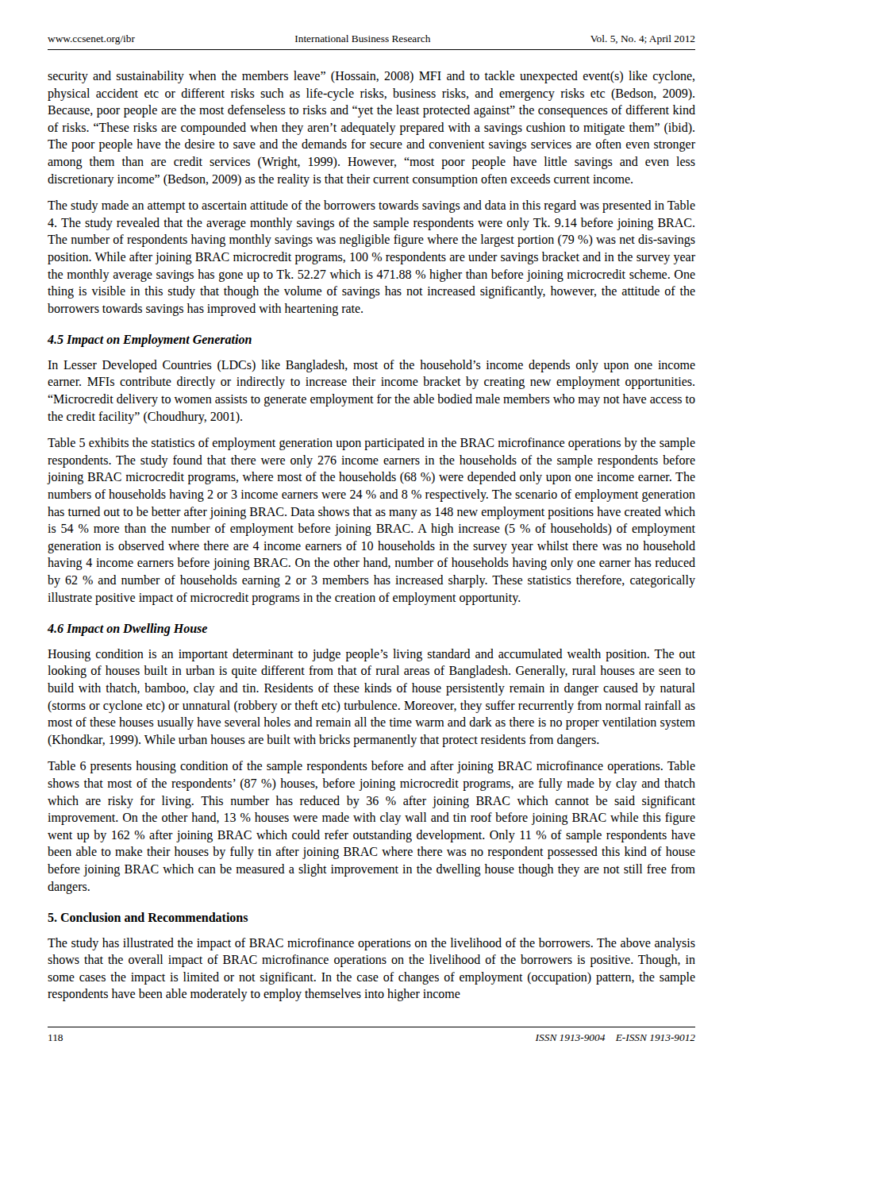www.ccsenet.org/ibr
International Business Research
Vol. 5, No. 4; April 2012
security and sustainability when the members leave” (Hossain, 2008) MFI and to tackle unexpected event(s) like cyclone, physical accident etc or different risks such as life-cycle risks, business risks, and emergency risks etc (Bedson, 2009). Because, poor people are the most defenseless to risks and “yet the least protected against” the consequences of different kind of risks. “These risks are compounded when they aren’t adequately prepared with a savings cushion to mitigate them” (ibid). The poor people have the desire to save and the demands for secure and convenient savings services are often even stronger among them than are credit services (Wright, 1999). However, “most poor people have little savings and even less discretionary income” (Bedson, 2009) as the reality is that their current consumption often exceeds current income.
The study made an attempt to ascertain attitude of the borrowers towards savings and data in this regard was presented in Table 4. The study revealed that the average monthly savings of the sample respondents were only Tk. 9.14 before joining BRAC. The number of respondents having monthly savings was negligible figure where the largest portion (79 %) was net dis-savings position. While after joining BRAC microcredit programs, 100 % respondents are under savings bracket and in the survey year the monthly average savings has gone up to Tk. 52.27 which is 471.88 % higher than before joining microcredit scheme. One thing is visible in this study that though the volume of savings has not increased significantly, however, the attitude of the borrowers towards savings has improved with heartening rate.
4.5 Impact on Employment Generation
In Lesser Developed Countries (LDCs) like Bangladesh, most of the household’s income depends only upon one income earner. MFIs contribute directly or indirectly to increase their income bracket by creating new employment opportunities. “Microcredit delivery to women assists to generate employment for the able bodied male members who may not have access to the credit facility” (Choudhury, 2001).
Table 5 exhibits the statistics of employment generation upon participated in the BRAC microfinance operations by the sample respondents. The study found that there were only 276 income earners in the households of the sample respondents before joining BRAC microcredit programs, where most of the households (68 %) were depended only upon one income earner. The numbers of households having 2 or 3 income earners were 24 % and 8 % respectively. The scenario of employment generation has turned out to be better after joining BRAC. Data shows that as many as 148 new employment positions have created which is 54 % more than the number of employment before joining BRAC. A high increase (5 % of households) of employment generation is observed where there are 4 income earners of 10 households in the survey year whilst there was no household having 4 income earners before joining BRAC. On the other hand, number of households having only one earner has reduced by 62 % and number of households earning 2 or 3 members has increased sharply. These statistics therefore, categorically illustrate positive impact of microcredit programs in the creation of employment opportunity.
4.6 Impact on Dwelling House
Housing condition is an important determinant to judge people’s living standard and accumulated wealth position. The out looking of houses built in urban is quite different from that of rural areas of Bangladesh. Generally, rural houses are seen to build with thatch, bamboo, clay and tin. Residents of these kinds of house persistently remain in danger caused by natural (storms or cyclone etc) or unnatural (robbery or theft etc) turbulence. Moreover, they suffer recurrently from normal rainfall as most of these houses usually have several holes and remain all the time warm and dark as there is no proper ventilation system (Khondkar, 1999). While urban houses are built with bricks permanently that protect residents from dangers.
Table 6 presents housing condition of the sample respondents before and after joining BRAC microfinance operations. Table shows that most of the respondents’ (87 %) houses, before joining microcredit programs, are fully made by clay and thatch which are risky for living. This number has reduced by 36 % after joining BRAC which cannot be said significant improvement. On the other hand, 13 % houses were made with clay wall and tin roof before joining BRAC while this figure went up by 162 % after joining BRAC which could refer outstanding development. Only 11 % of sample respondents have been able to make their houses by fully tin after joining BRAC where there was no respondent possessed this kind of house before joining BRAC which can be measured a slight improvement in the dwelling house though they are not still free from dangers.
5. Conclusion and Recommendations
The study has illustrated the impact of BRAC microfinance operations on the livelihood of the borrowers. The above analysis shows that the overall impact of BRAC microfinance operations on the livelihood of the borrowers is positive. Though, in some cases the impact is limited or not significant. In the case of changes of employment (occupation) pattern, the sample respondents have been able moderately to employ themselves into higher income
118
ISSN 1913-9004 E-ISSN 1913-9012